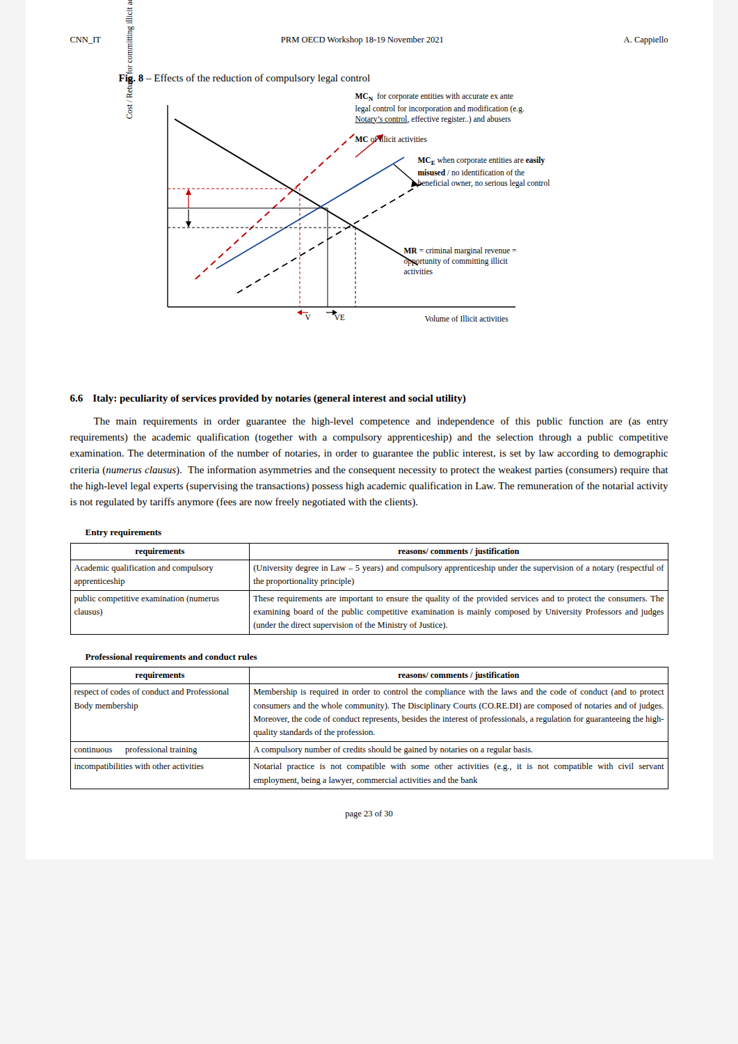CNN_IT
PRM OECD Workshop 18-19 November 2021
A. Cappiello
Fig. 8 – Effects of the reduction of compulsory legal control
Cost / Return for committing illicit activities
MCN for corporate entities with accurate ex ante legal control for incorporation and modification (e.g. Notary’s control, effective register..) and abusers
MC of illicit activities
MCE when corporate entities are easily misused / no identification of the beneficial owner, no serious legal control
MR = criminal marginal revenue = opportunity of committing illicit activities
Volume of Illicit activities
V
VE
6.6 Italy: peculiarity of services provided by notaries (general interest and social utility)
The main requirements in order guarantee the high-level competence and independence of this public function are (as entry requirements) the academic qualification (together with a compulsory apprenticeship) and the selection through a public competitive examination. The determination of the number of notaries, in order to guarantee the public interest, is set by law according to demographic criteria (numerus clausus). The information asymmetries and the consequent necessity to protect the weakest parties (consumers) require that the high-level legal experts (supervising the transactions) possess high academic qualification in Law. The remuneration of the notarial activity is not regulated by tariffs anymore (fees are now freely negotiated with the clients).
Entry requirements
| requirements | reasons/ comments / justification |
| --- | --- |
| Academic qualification and compulsory apprenticeship | (University degree in Law – 5 years) and compulsory apprenticeship under the supervision of a notary (respectful of the proportionality principle) |
| public competitive examination (numerus clausus) | These requirements are important to ensure the quality of the provided services and to protect the consumers. The examining board of the public competitive examination is mainly composed by University Professors and judges (under the direct supervision of the Ministry of Justice). |
Professional requirements and conduct rules
| requirements | reasons/ comments / justification |
| --- | --- |
| respect of codes of conduct and Professional Body membership | Membership is required in order to control the compliance with the laws and the code of conduct (and to protect consumers and the whole community). The Disciplinary Courts (CO.RE.DI) are composed of notaries and of judges. Moreover, the code of conduct represents, besides the interest of professionals, a regulation for guaranteeing the high-quality standards of the profession. |
| continuous professional training | A compulsory number of credits should be gained by notaries on a regular basis. |
| incompatibilities with other activities | Notarial practice is not compatible with some other activities (e.g., it is not compatible with civil servant employment, being a lawyer, commercial activities and the bank |
page 23 of 30